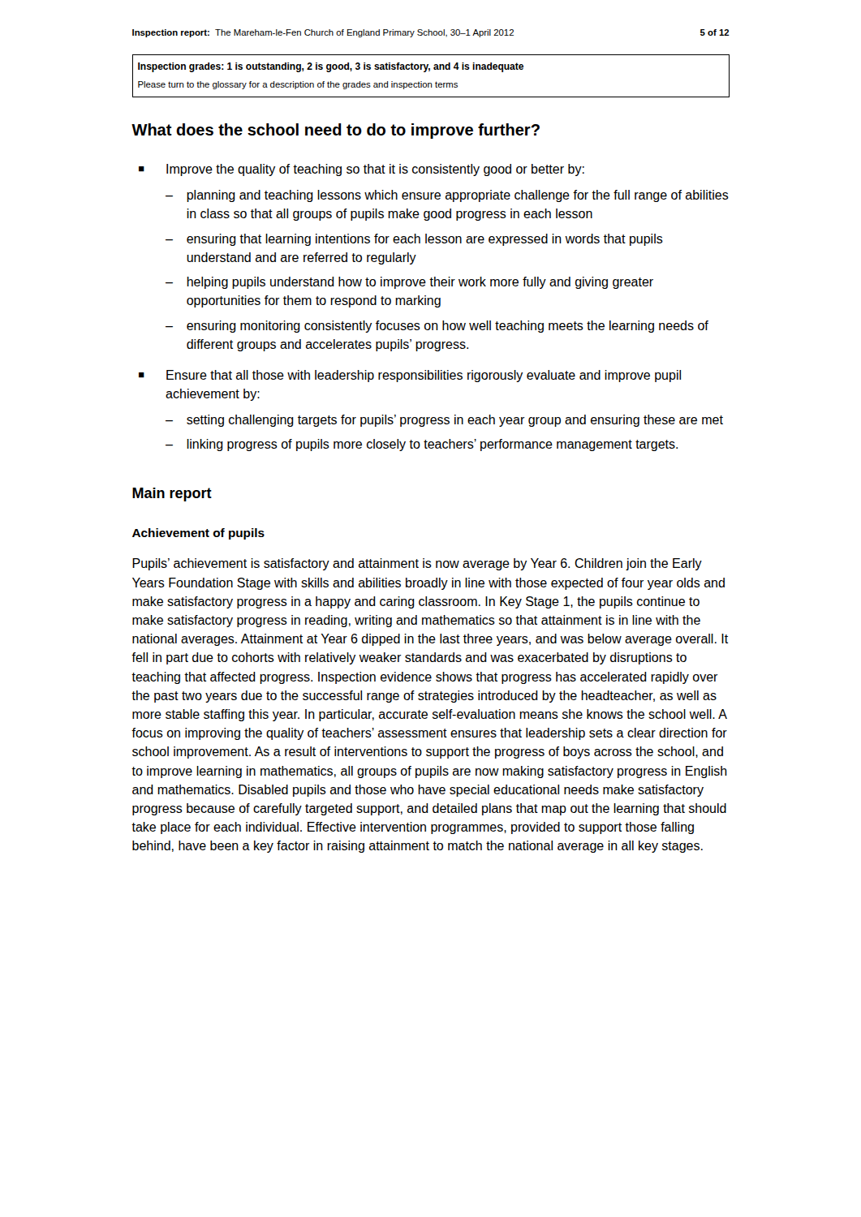Inspection report: The Mareham-le-Fen Church of England Primary School, 30–1 April 2012 5 of 12
Inspection grades: 1 is outstanding, 2 is good, 3 is satisfactory, and 4 is inadequate
Please turn to the glossary for a description of the grades and inspection terms
What does the school need to do to improve further?
Improve the quality of teaching so that it is consistently good or better by:
planning and teaching lessons which ensure appropriate challenge for the full range of abilities in class so that all groups of pupils make good progress in each lesson
ensuring that learning intentions for each lesson are expressed in words that pupils understand and are referred to regularly
helping pupils understand how to improve their work more fully and giving greater opportunities for them to respond to marking
ensuring monitoring consistently focuses on how well teaching meets the learning needs of different groups and accelerates pupils’ progress.
Ensure that all those with leadership responsibilities rigorously evaluate and improve pupil achievement by:
setting challenging targets for pupils’ progress in each year group and ensuring these are met
linking progress of pupils more closely to teachers’ performance management targets.
Main report
Achievement of pupils
Pupils’ achievement is satisfactory and attainment is now average by Year 6. Children join the Early Years Foundation Stage with skills and abilities broadly in line with those expected of four year olds and make satisfactory progress in a happy and caring classroom. In Key Stage 1, the pupils continue to make satisfactory progress in reading, writing and mathematics so that attainment is in line with the national averages. Attainment at Year 6 dipped in the last three years, and was below average overall. It fell in part due to cohorts with relatively weaker standards and was exacerbated by disruptions to teaching that affected progress. Inspection evidence shows that progress has accelerated rapidly over the past two years due to the successful range of strategies introduced by the headteacher, as well as more stable staffing this year. In particular, accurate self-evaluation means she knows the school well. A focus on improving the quality of teachers’ assessment ensures that leadership sets a clear direction for school improvement. As a result of interventions to support the progress of boys across the school, and to improve learning in mathematics, all groups of pupils are now making satisfactory progress in English and mathematics. Disabled pupils and those who have special educational needs make satisfactory progress because of carefully targeted support, and detailed plans that map out the learning that should take place for each individual. Effective intervention programmes, provided to support those falling behind, have been a key factor in raising attainment to match the national average in all key stages.